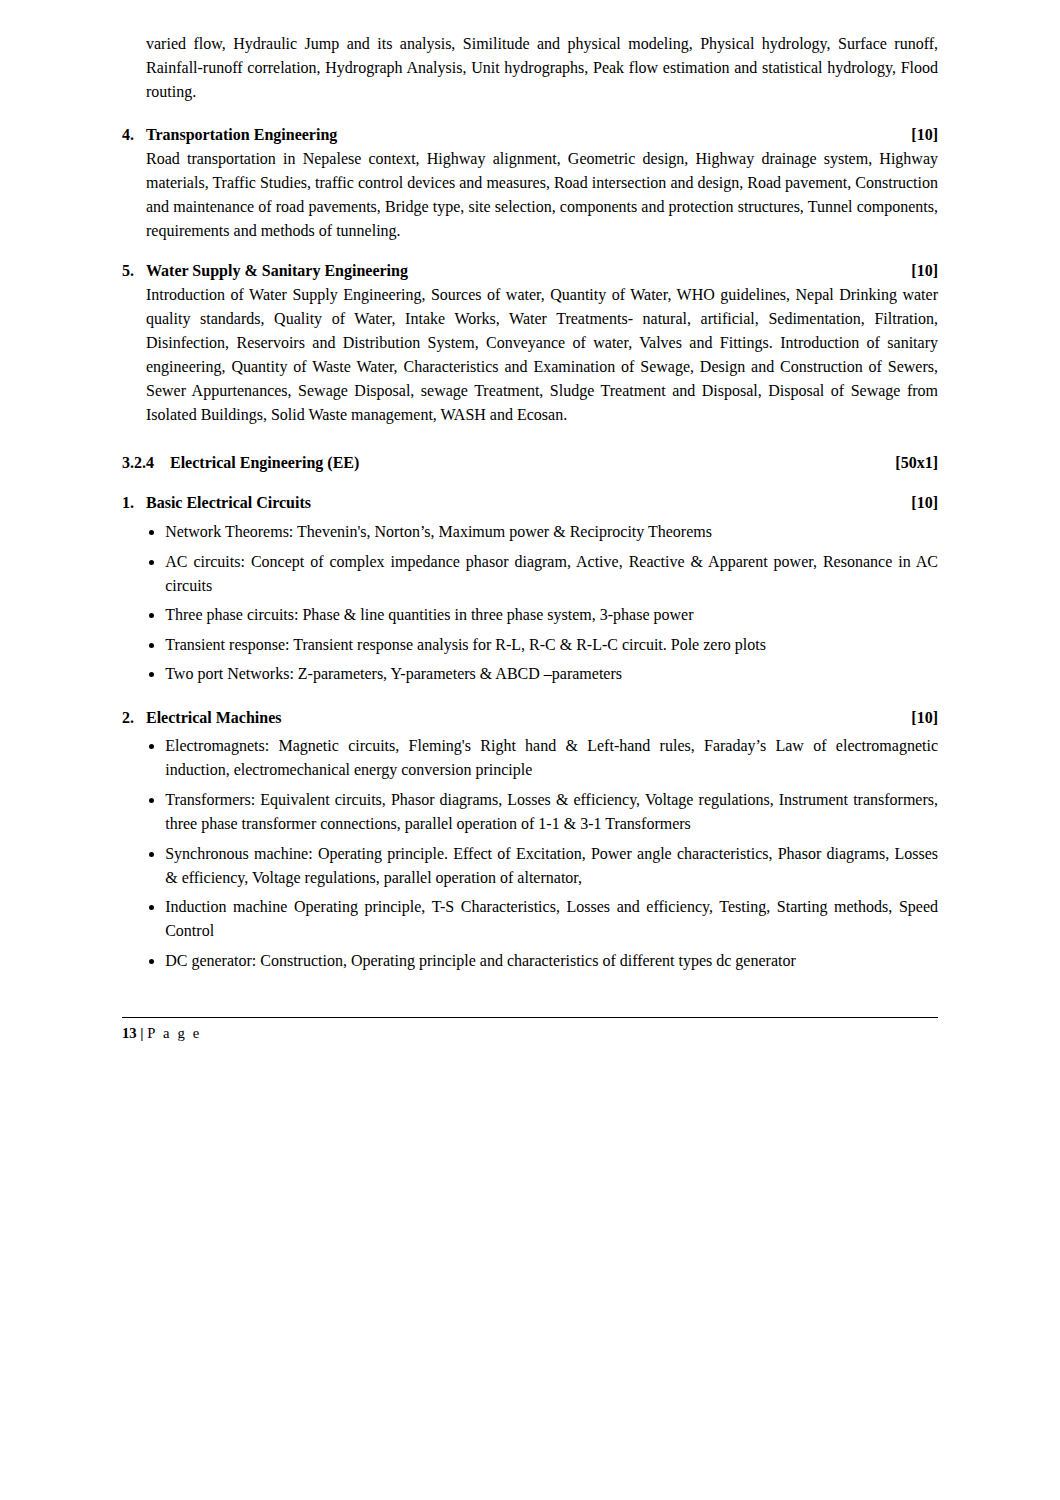varied flow, Hydraulic Jump and its analysis, Similitude and physical modeling, Physical hydrology, Surface runoff, Rainfall-runoff correlation, Hydrograph Analysis, Unit hydrographs, Peak flow estimation and statistical hydrology, Flood routing.
4. Transportation Engineering [10]
Road transportation in Nepalese context, Highway alignment, Geometric design, Highway drainage system, Highway materials, Traffic Studies, traffic control devices and measures, Road intersection and design, Road pavement, Construction and maintenance of road pavements, Bridge type, site selection, components and protection structures, Tunnel components, requirements and methods of tunneling.
5. Water Supply & Sanitary Engineering [10]
Introduction of Water Supply Engineering, Sources of water, Quantity of Water, WHO guidelines, Nepal Drinking water quality standards, Quality of Water, Intake Works, Water Treatments- natural, artificial, Sedimentation, Filtration, Disinfection, Reservoirs and Distribution System, Conveyance of water, Valves and Fittings. Introduction of sanitary engineering, Quantity of Waste Water, Characteristics and Examination of Sewage, Design and Construction of Sewers, Sewer Appurtenances, Sewage Disposal, sewage Treatment, Sludge Treatment and Disposal, Disposal of Sewage from Isolated Buildings, Solid Waste management, WASH and Ecosan.
3.2.4 Electrical Engineering (EE) [50x1]
1. Basic Electrical Circuits [10]
Network Theorems: Thevenin's, Norton’s, Maximum power & Reciprocity Theorems
AC circuits: Concept of complex impedance phasor diagram, Active, Reactive & Apparent power, Resonance in AC circuits
Three phase circuits: Phase & line quantities in three phase system, 3-phase power
Transient response: Transient response analysis for R-L, R-C & R-L-C circuit. Pole zero plots
Two port Networks: Z-parameters, Y-parameters & ABCD –parameters
2. Electrical Machines [10]
Electromagnets: Magnetic circuits, Fleming's Right hand & Left-hand rules, Faraday’s Law of electromagnetic induction, electromechanical energy conversion principle
Transformers: Equivalent circuits, Phasor diagrams, Losses & efficiency, Voltage regulations, Instrument transformers, three phase transformer connections, parallel operation of 1-1 & 3-1 Transformers
Synchronous machine: Operating principle. Effect of Excitation, Power angle characteristics, Phasor diagrams, Losses & efficiency, Voltage regulations, parallel operation of alternator,
Induction machine Operating principle, T-S Characteristics, Losses and efficiency, Testing, Starting methods, Speed Control
DC generator: Construction, Operating principle and characteristics of different types dc generator
13 | P a g e